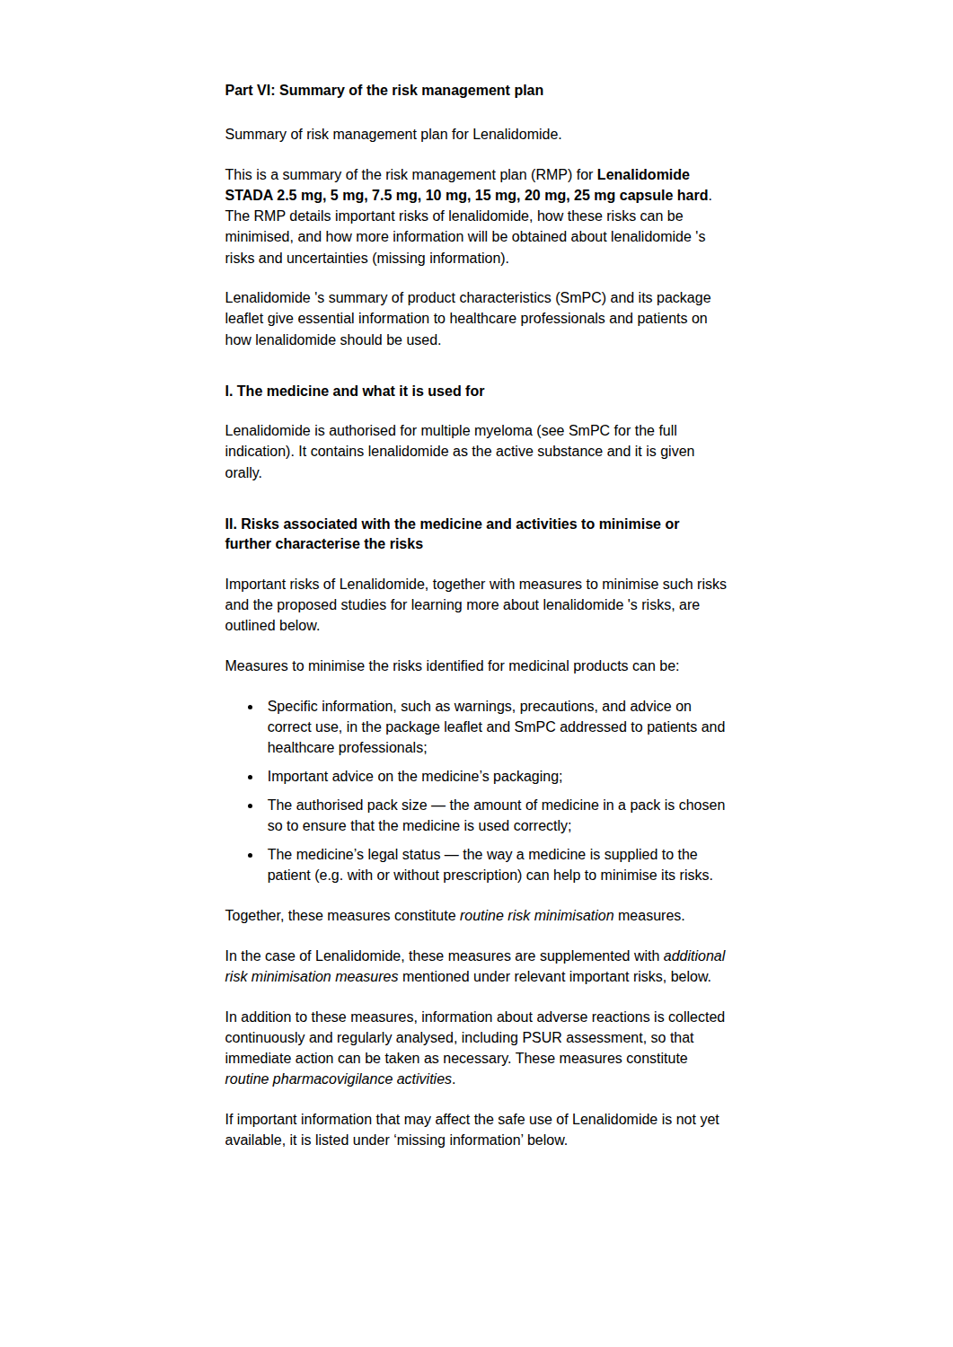Part VI: Summary of the risk management plan
Summary of risk management plan for Lenalidomide.
This is a summary of the risk management plan (RMP) for Lenalidomide STADA 2.5 mg, 5 mg, 7.5 mg, 10 mg, 15 mg, 20 mg, 25 mg capsule hard. The RMP details important risks of lenalidomide, how these risks can be minimised, and how more information will be obtained about lenalidomide 's risks and uncertainties (missing information).
Lenalidomide 's summary of product characteristics (SmPC) and its package leaflet give essential information to healthcare professionals and patients on how lenalidomide should be used.
I. The medicine and what it is used for
Lenalidomide is authorised for multiple myeloma (see SmPC for the full indication). It contains lenalidomide as the active substance and it is given orally.
II. Risks associated with the medicine and activities to minimise or further characterise the risks
Important risks of Lenalidomide, together with measures to minimise such risks and the proposed studies for learning more about lenalidomide 's risks, are outlined below.
Measures to minimise the risks identified for medicinal products can be:
Specific information, such as warnings, precautions, and advice on correct use, in the package leaflet and SmPC addressed to patients and healthcare professionals;
Important advice on the medicine’s packaging;
The authorised pack size — the amount of medicine in a pack is chosen so to ensure that the medicine is used correctly;
The medicine’s legal status — the way a medicine is supplied to the patient (e.g. with or without prescription) can help to minimise its risks.
Together, these measures constitute routine risk minimisation measures.
In the case of Lenalidomide, these measures are supplemented with additional risk minimisation measures mentioned under relevant important risks, below.
In addition to these measures, information about adverse reactions is collected continuously and regularly analysed, including PSUR assessment, so that immediate action can be taken as necessary. These measures constitute routine pharmacovigilance activities.
If important information that may affect the safe use of Lenalidomide is not yet available, it is listed under ‘missing information’ below.